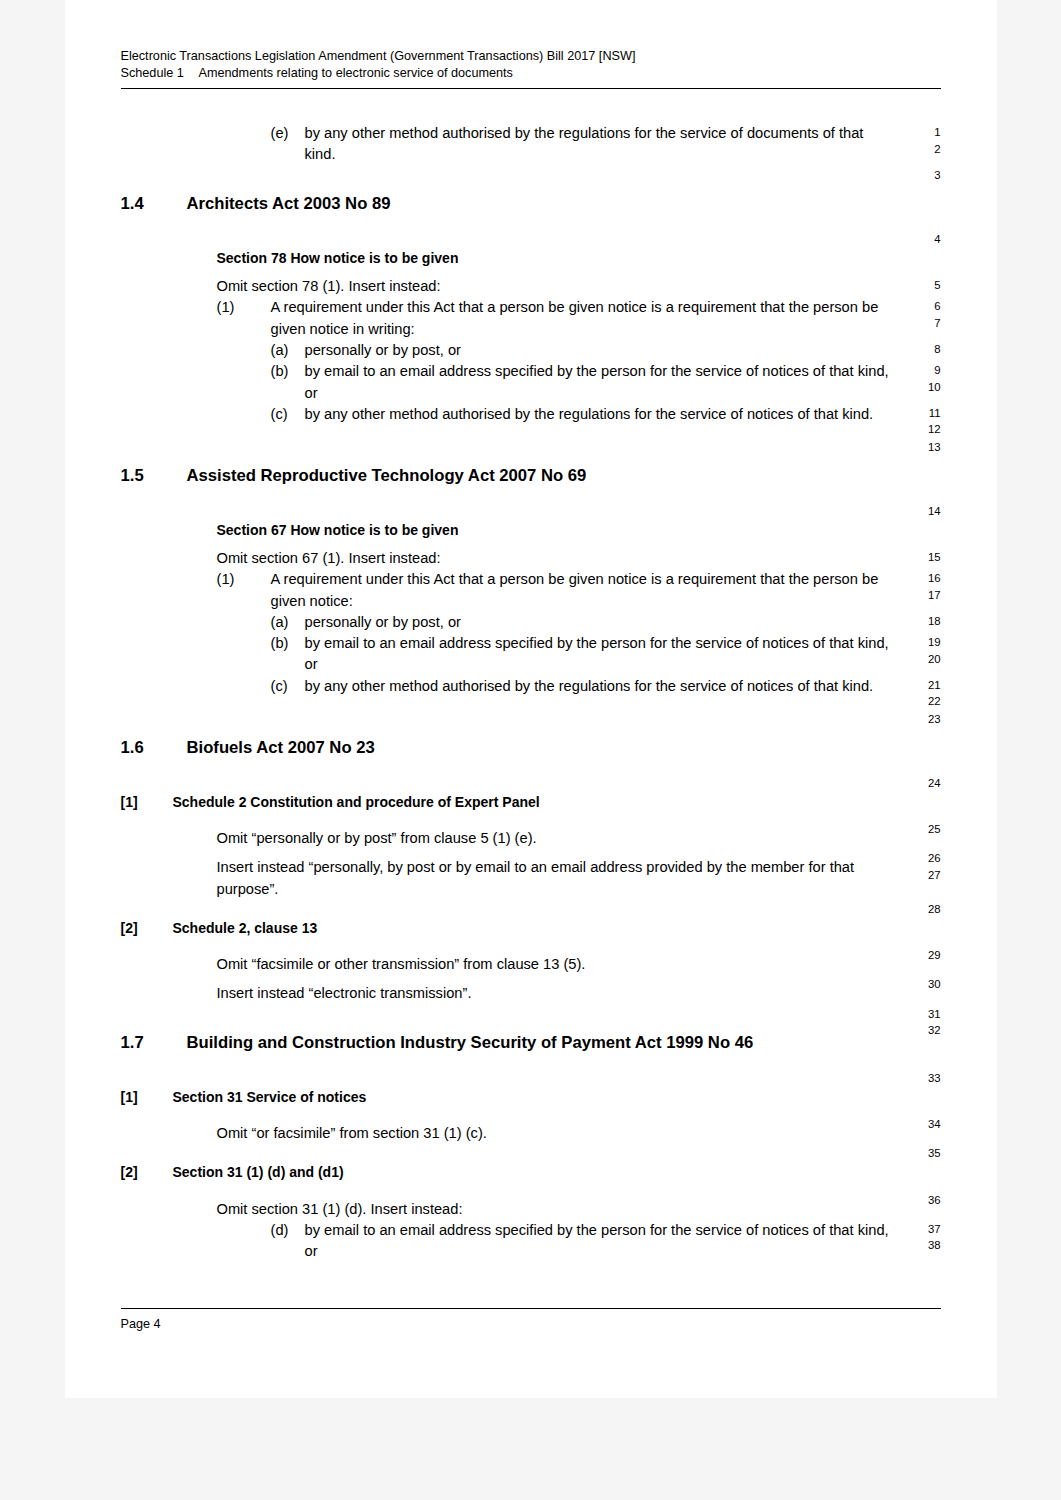Electronic Transactions Legislation Amendment (Government Transactions) Bill 2017 [NSW]
Schedule 1 Amendments relating to electronic service of documents
(e) by any other method authorised by the regulations for the service of documents of that kind.
12
1.4 Architects Act 2003 No 89
3
Section 78 How notice is to be given
4
Omit section 78 (1). Insert instead:
5
(1) A requirement under this Act that a person be given notice is a requirement that the person be given notice in writing:
67
(a) personally or by post, or
8
(b) by email to an email address specified by the person for the service of notices of that kind, or
910
(c) by any other method authorised by the regulations for the service of notices of that kind.
1112
1.5 Assisted Reproductive Technology Act 2007 No 69
13
Section 67 How notice is to be given
14
Omit section 67 (1). Insert instead:
15
(1) A requirement under this Act that a person be given notice is a requirement that the person be given notice:
1617
(a) personally or by post, or
18
(b) by email to an email address specified by the person for the service of notices of that kind, or
1920
(c) by any other method authorised by the regulations for the service of notices of that kind.
2122
1.6 Biofuels Act 2007 No 23
23
[1] Schedule 2 Constitution and procedure of Expert Panel
24
Omit “personally or by post” from clause 5 (1) (e).
25
Insert instead “personally, by post or by email to an email address provided by the member for that purpose”.
2627
[2] Schedule 2, clause 13
28
Omit “facsimile or other transmission” from clause 13 (5).
29
Insert instead “electronic transmission”.
30
1.7 Building and Construction Industry Security of Payment Act 1999 No 46
3132
[1] Section 31 Service of notices
33
Omit “or facsimile” from section 31 (1) (c).
34
[2] Section 31 (1) (d) and (d1)
35
Omit section 31 (1) (d). Insert instead:
36
(d) by email to an email address specified by the person for the service of notices of that kind, or
3738
Page 4